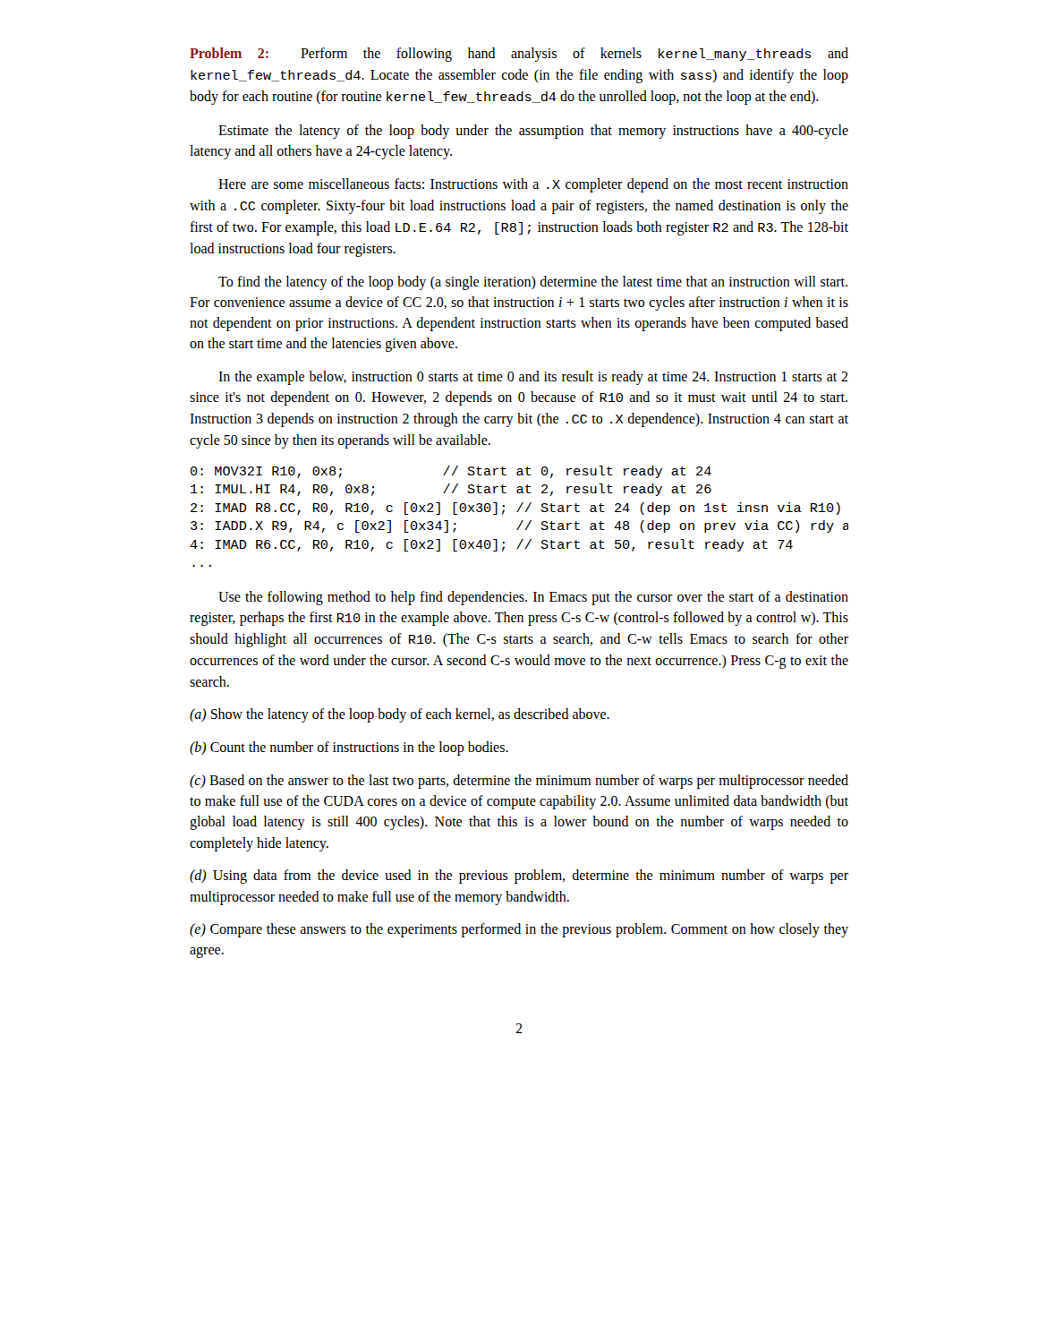Problem 2: Perform the following hand analysis of kernels kernel_many_threads and kernel_few_threads_d4. Locate the assembler code (in the file ending with sass) and identify the loop body for each routine (for routine kernel_few_threads_d4 do the unrolled loop, not the loop at the end).
Estimate the latency of the loop body under the assumption that memory instructions have a 400-cycle latency and all others have a 24-cycle latency.
Here are some miscellaneous facts: Instructions with a .X completer depend on the most recent instruction with a .CC completer. Sixty-four bit load instructions load a pair of registers, the named destination is only the first of two. For example, this load LD.E.64 R2, [R8]; instruction loads both register R2 and R3. The 128-bit load instructions load four registers.
To find the latency of the loop body (a single iteration) determine the latest time that an instruction will start. For convenience assume a device of CC 2.0, so that instruction i + 1 starts two cycles after instruction i when it is not dependent on prior instructions. A dependent instruction starts when its operands have been computed based on the start time and the latencies given above.
In the example below, instruction 0 starts at time 0 and its result is ready at time 24. Instruction 1 starts at 2 since it's not dependent on 0. However, 2 depends on 0 because of R10 and so it must wait until 24 to start. Instruction 3 depends on instruction 2 through the carry bit (the .CC to .X dependence). Instruction 4 can start at cycle 50 since by then its operands will be available.
0: MOV32I R10, 0x8;            // Start at 0, result ready at 24
1: IMUL.HI R4, R0, 0x8;        // Start at 2, result ready at 26
2: IMAD R8.CC, R0, R10, c [0x2] [0x30]; // Start at 24 (dep on 1st insn via R10) rdy at 48
3: IADD.X R9, R4, c [0x2] [0x34];       // Start at 48 (dep on prev via CC) rdy at 72
4: IMAD R6.CC, R0, R10, c [0x2] [0x40]; // Start at 50, result ready at 74
...
Use the following method to help find dependencies. In Emacs put the cursor over the start of a destination register, perhaps the first R10 in the example above. Then press C-s C-w (control-s followed by a control w). This should highlight all occurrences of R10. (The C-s starts a search, and C-w tells Emacs to search for other occurrences of the word under the cursor. A second C-s would move to the next occurrence.) Press C-g to exit the search.
(a) Show the latency of the loop body of each kernel, as described above.
(b) Count the number of instructions in the loop bodies.
(c) Based on the answer to the last two parts, determine the minimum number of warps per multiprocessor needed to make full use of the CUDA cores on a device of compute capability 2.0. Assume unlimited data bandwidth (but global load latency is still 400 cycles). Note that this is a lower bound on the number of warps needed to completely hide latency.
(d) Using data from the device used in the previous problem, determine the minimum number of warps per multiprocessor needed to make full use of the memory bandwidth.
(e) Compare these answers to the experiments performed in the previous problem. Comment on how closely they agree.
2